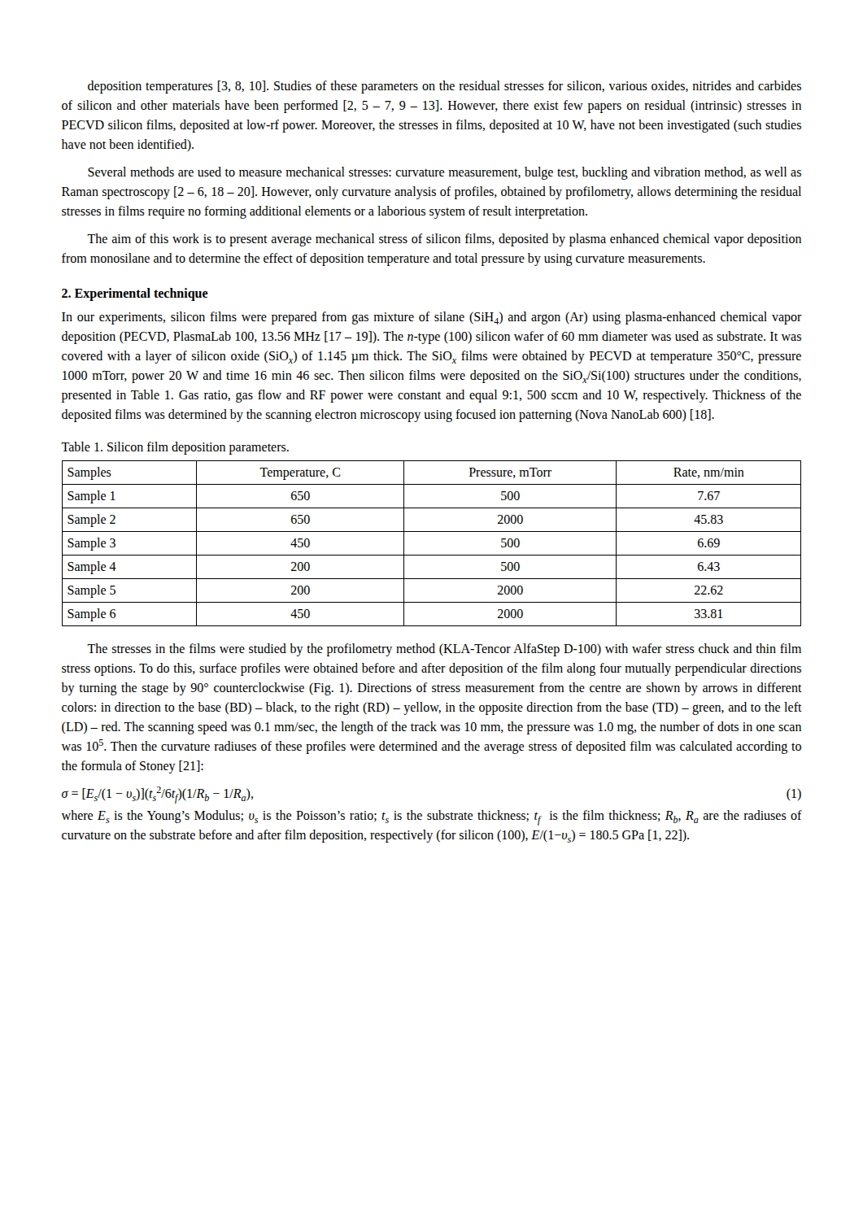deposition temperatures [3, 8, 10]. Studies of these parameters on the residual stresses for silicon, various oxides, nitrides and carbides of silicon and other materials have been performed [2, 5 – 7, 9 – 13]. However, there exist few papers on residual (intrinsic) stresses in PECVD silicon films, deposited at low-rf power. Moreover, the stresses in films, deposited at 10 W, have not been investigated (such studies have not been identified).
Several methods are used to measure mechanical stresses: curvature measurement, bulge test, buckling and vibration method, as well as Raman spectroscopy [2 – 6, 18 – 20]. However, only curvature analysis of profiles, obtained by profilometry, allows determining the residual stresses in films require no forming additional elements or a laborious system of result interpretation.
The aim of this work is to present average mechanical stress of silicon films, deposited by plasma enhanced chemical vapor deposition from monosilane and to determine the effect of deposition temperature and total pressure by using curvature measurements.
2. Experimental technique
In our experiments, silicon films were prepared from gas mixture of silane (SiH4) and argon (Ar) using plasma-enhanced chemical vapor deposition (PECVD, PlasmaLab 100, 13.56 MHz [17 – 19]). The n-type (100) silicon wafer of 60 mm diameter was used as substrate. It was covered with a layer of silicon oxide (SiOx) of 1.145 µm thick. The SiOx films were obtained by PECVD at temperature 350°C, pressure 1000 mTorr, power 20 W and time 16 min 46 sec. Then silicon films were deposited on the SiOx/Si(100) structures under the conditions, presented in Table 1. Gas ratio, gas flow and RF power were constant and equal 9:1, 500 sccm and 10 W, respectively. Thickness of the deposited films was determined by the scanning electron microscopy using focused ion patterning (Nova NanoLab 600) [18].
Table 1. Silicon film deposition parameters.
| Samples | Temperature, C | Pressure, mTorr | Rate, nm/min |
| --- | --- | --- | --- |
| Sample 1 | 650 | 500 | 7.67 |
| Sample 2 | 650 | 2000 | 45.83 |
| Sample 3 | 450 | 500 | 6.69 |
| Sample 4 | 200 | 500 | 6.43 |
| Sample 5 | 200 | 2000 | 22.62 |
| Sample 6 | 450 | 2000 | 33.81 |
The stresses in the films were studied by the profilometry method (KLA-Tencor AlfaStep D-100) with wafer stress chuck and thin film stress options. To do this, surface profiles were obtained before and after deposition of the film along four mutually perpendicular directions by turning the stage by 90° counterclockwise (Fig. 1). Directions of stress measurement from the centre are shown by arrows in different colors: in direction to the base (BD) – black, to the right (RD) – yellow, in the opposite direction from the base (TD) – green, and to the left (LD) – red. The scanning speed was 0.1 mm/sec, the length of the track was 10 mm, the pressure was 1.0 mg, the number of dots in one scan was 105. Then the curvature radiuses of these profiles were determined and the average stress of deposited film was calculated according to the formula of Stoney [21]:
σ = [Es/(1 − υs)](ts2/6tf)(1/Rb − 1/Ra),(1)
where Es is the Young’s Modulus; υs is the Poisson’s ratio; ts is the substrate thickness; tf is the film thickness; Rb, Ra are the radiuses of curvature on the substrate before and after film deposition, respectively (for silicon (100), E/(1−υs) = 180.5 GPa [1, 22]).